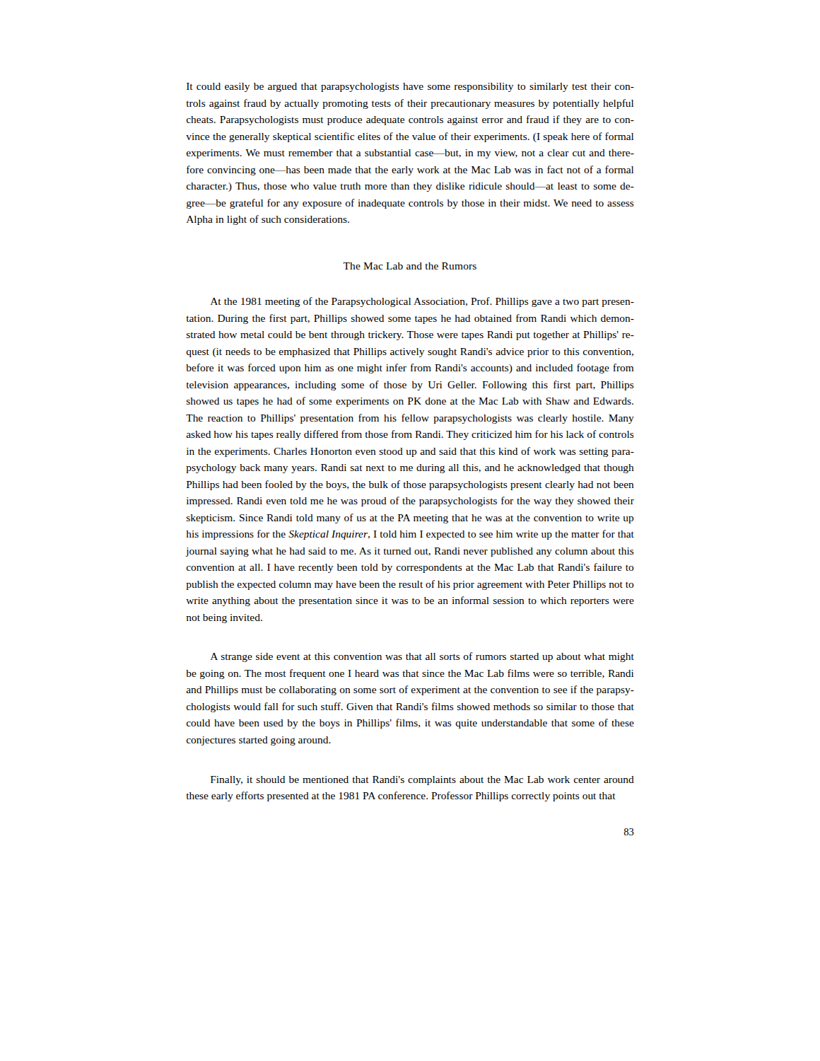It could easily be argued that parapsychologists have some responsibility to similarly test their controls against fraud by actually promoting tests of their precautionary measures by potentially helpful cheats. Parapsychologists must produce adequate controls against error and fraud if they are to convince the generally skeptical scientific elites of the value of their experiments. (I speak here of formal experiments. We must remember that a substantial case—but, in my view, not a clear cut and therefore convincing one—has been made that the early work at the Mac Lab was in fact not of a formal character.) Thus, those who value truth more than they dislike ridicule should—at least to some degree—be grateful for any exposure of inadequate controls by those in their midst. We need to assess Alpha in light of such considerations.
The Mac Lab and the Rumors
At the 1981 meeting of the Parapsychological Association, Prof. Phillips gave a two part presentation. During the first part, Phillips showed some tapes he had obtained from Randi which demonstrated how metal could be bent through trickery. Those were tapes Randi put together at Phillips' request (it needs to be emphasized that Phillips actively sought Randi's advice prior to this convention, before it was forced upon him as one might infer from Randi's accounts) and included footage from television appearances, including some of those by Uri Geller. Following this first part, Phillips showed us tapes he had of some experiments on PK done at the Mac Lab with Shaw and Edwards. The reaction to Phillips' presentation from his fellow parapsychologists was clearly hostile. Many asked how his tapes really differed from those from Randi. They criticized him for his lack of controls in the experiments. Charles Honorton even stood up and said that this kind of work was setting parapsychology back many years. Randi sat next to me during all this, and he acknowledged that though Phillips had been fooled by the boys, the bulk of those parapsychologists present clearly had not been impressed. Randi even told me he was proud of the parapsychologists for the way they showed their skepticism. Since Randi told many of us at the PA meeting that he was at the convention to write up his impressions for the Skeptical Inquirer, I told him I expected to see him write up the matter for that journal saying what he had said to me. As it turned out, Randi never published any column about this convention at all. I have recently been told by correspondents at the Mac Lab that Randi's failure to publish the expected column may have been the result of his prior agreement with Peter Phillips not to write anything about the presentation since it was to be an informal session to which reporters were not being invited.
A strange side event at this convention was that all sorts of rumors started up about what might be going on. The most frequent one I heard was that since the Mac Lab films were so terrible, Randi and Phillips must be collaborating on some sort of experiment at the convention to see if the parapsychologists would fall for such stuff. Given that Randi's films showed methods so similar to those that could have been used by the boys in Phillips' films, it was quite understandable that some of these conjectures started going around.
Finally, it should be mentioned that Randi's complaints about the Mac Lab work center around these early efforts presented at the 1981 PA conference. Professor Phillips correctly points out that
83